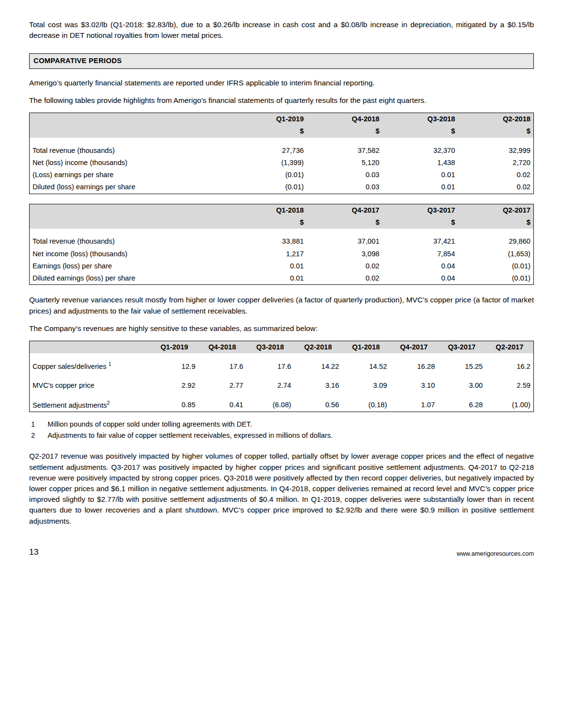Total cost was $3.02/lb (Q1-2018: $2.83/lb), due to a $0.26/lb increase in cash cost and a $0.08/lb increase in depreciation, mitigated by a $0.15/lb decrease in DET notional royalties from lower metal prices.
COMPARATIVE PERIODS
Amerigo’s quarterly financial statements are reported under IFRS applicable to interim financial reporting.
The following tables provide highlights from Amerigo’s financial statements of quarterly results for the past eight quarters.
| | Q1-2019 | Q4-2018 | Q3-2018 | Q2-2018 |
| | $ | $ | $ | $ |
| Total revenue (thousands) | 27,736 | 37,582 | 32,370 | 32,999 |
| Net (loss) income (thousands) | (1,399) | 5,120 | 1,438 | 2,720 |
| (Loss) earnings per share | (0.01) | 0.03 | 0.01 | 0.02 |
| Diluted (loss) earnings per share | (0.01) | 0.03 | 0.01 | 0.02 |
| | Q1-2018 | Q4-2017 | Q3-2017 | Q2-2017 |
| | $ | $ | $ | $ |
| Total revenue (thousands) | 33,881 | 37,001 | 37,421 | 29,860 |
| Net income (loss) (thousands) | 1,217 | 3,098 | 7,854 | (1,653) |
| Earnings (loss) per share | 0.01 | 0.02 | 0.04 | (0.01) |
| Diluted earnings (loss) per share | 0.01 | 0.02 | 0.04 | (0.01) |
Quarterly revenue variances result mostly from higher or lower copper deliveries (a factor of quarterly production), MVC’s copper price (a factor of market prices) and adjustments to the fair value of settlement receivables.
The Company’s revenues are highly sensitive to these variables, as summarized below:
| | Q1-2019 | Q4-2018 | Q3-2018 | Q2-2018 | Q1-2018 | Q4-2017 | Q3-2017 | Q2-2017 |
| Copper sales/deliveries 1 | 12.9 | 17.6 | 17.6 | 14.22 | 14.52 | 16.28 | 15.25 | 16.2 |
| MVC's copper price | 2.92 | 2.77 | 2.74 | 3.16 | 3.09 | 3.10 | 3.00 | 2.59 |
| Settlement adjustments 2 | 0.85 | 0.41 | (6.08) | 0.56 | (0.18) | 1.07 | 6.28 | (1.00) |
| 1 | Million pounds of copper sold under tolling agreements with DET. |
| 2 | Adjustments to fair value of copper settlement receivables, expressed in millions of dollars. |
Q2-2017 revenue was positively impacted by higher volumes of copper tolled, partially offset by lower average copper prices and the effect of negative settlement adjustments. Q3-2017 was positively impacted by higher copper prices and significant positive settlement adjustments. Q4-2017 to Q2-218 revenue were positively impacted by strong copper prices. Q3-2018 were positively affected by then record copper deliveries, but negatively impacted by lower copper prices and $6.1 million in negative settlement adjustments. In Q4-2018, copper deliveries remained at record level and MVC’s copper price improved slightly to $2.77/lb with positive settlement adjustments of $0.4 million. In Q1-2019, copper deliveries were substantially lower than in recent quarters due to lower recoveries and a plant shutdown. MVC’s copper price improved to $2.92/lb and there were $0.9 million in positive settlement adjustments.
13
www.amerigoresources.com